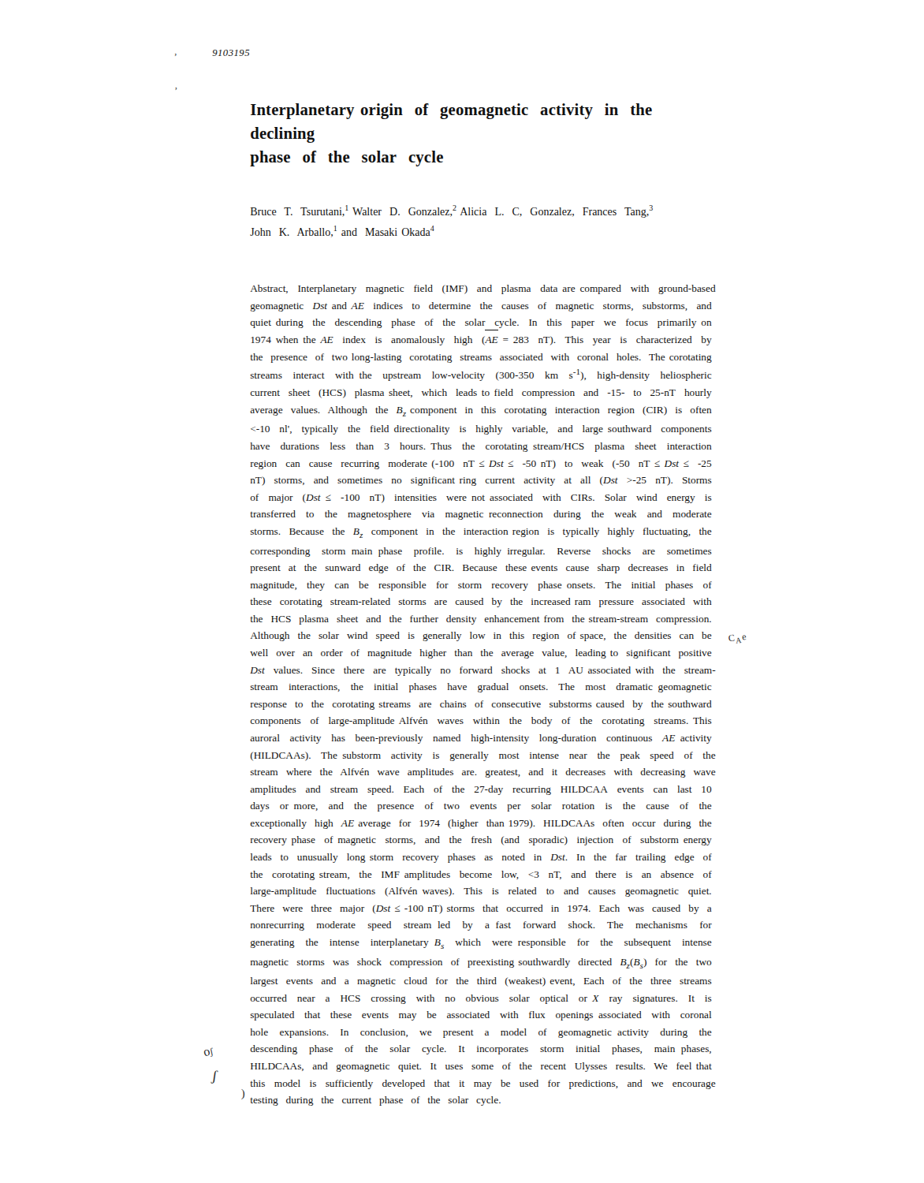,
ʼ
9103195
Interplanetary origin of geomagnetic activity in the declining
phase of the solar cycle
Bruce T. Tsurutani,1 Walter D. Gonzalez,2 Alicia L. C, Gonzalez, Frances Tang,3
John K. Arballo,1 and Masaki Okada4
CAe oʃ ʃ ) Abstract, Interplanetary magnetic field (IMF) and plasma data are compared with ground-based geomagnetic Dst and AE indices to determine the causes of magnetic storms, substorms, and quiet during the descending phase of the solar cycle. In this paper we focus primarily on 1974 when the AE index is anomalously high (AE = 283 nT). This year is characterized by the presence of two long-lasting corotating streams associated with coronal holes. The corotating streams interact with the upstream low-velocity (300-350 km s-1), high-density heliospheric current sheet (HCS) plasma sheet, which leads to field compression and -15- to 25-nT hourly average values. Although the Bz component in this corotating interaction region (CIR) is often <-10 nl', typically the field directionality is highly variable, and large southward components have durations less than 3 hours. Thus the corotating stream/HCS plasma sheet interaction region can cause recurring moderate (-100 nT ≤ Dst ≤ -50 nT) to weak (-50 nT ≤ Dst ≤ -25 nT) storms, and sometimes no significant ring current activity at all (Dst >-25 nT). Storms of major (Dst ≤ -100 nT) intensities were not associated with CIRs. Solar wind energy is transferred to the magnetosphere via magnetic reconnection during the weak and moderate storms. Because the Bz component in the interaction region is typically highly fluctuating, the corresponding storm main phase profile. is highly irregular. Reverse shocks are sometimes present at the sunward edge of the CIR. Because these events cause sharp decreases in field magnitude, they can be responsible for storm recovery phase onsets. The initial phases of these corotating stream-related storms are caused by the increased ram pressure associated with the HCS plasma sheet and the further density enhancement from the stream-stream compression. Although the solar wind speed is generally low in this region of space, the densities can be well over an order of magnitude higher than the average value, leading to significant positive Dst values. Since there are typically no forward shocks at 1 AU associated with the stream-stream interactions, the initial phases have gradual onsets. The most dramatic geomagnetic response to the corotating streams are chains of consecutive substorms caused by the southward components of large-amplitude Alfvén waves within the body of the corotating streams. This auroral activity has been-previously named high-intensity long-duration continuous AE activity (HILDCAAs). The substorm activity is generally most intense near the peak speed of the stream where the Alfvén wave amplitudes are. greatest, and it decreases with decreasing wave amplitudes and stream speed. Each of the 27-day recurring HILDCAA events can last 10 days or more, and the presence of two events per solar rotation is the cause of the exceptionally high AE average for 1974 (higher than 1979). HILDCAAs often occur during the recovery phase of magnetic storms, and the fresh (and sporadic) injection of substorm energy leads to unusually long storm recovery phases as noted in Dst. In the far trailing edge of the corotating stream, the IMF amplitudes become low, <3 nT, and there is an absence of large-amplitude fluctuations (Alfvén waves). This is related to and causes geomagnetic quiet. There were three major (Dst ≤ -100 nT) storms that occurred in 1974. Each was caused by a nonrecurring moderate speed stream led by a fast forward shock. The mechanisms for generating the intense interplanetary Bs which were responsible for the subsequent intense magnetic storms was shock compression of preexisting southwardly directed Bz(Bs) for the two largest events and a magnetic cloud for the third (weakest) event, Each of the three streams occurred near a HCS crossing with no obvious solar optical or X ray signatures. It is speculated that these events may be associated with flux openings associated with coronal hole expansions. In conclusion, we present a model of geomagnetic activity during the descending phase of the solar cycle. It incorporates storm initial phases, main phases, HILDCAAs, and geomagnetic quiet. It uses some of the recent Ulysses results. We feel that this model is sufficiently developed that it may be used for predictions, and we encourage testing during the current phase of the solar cycle.